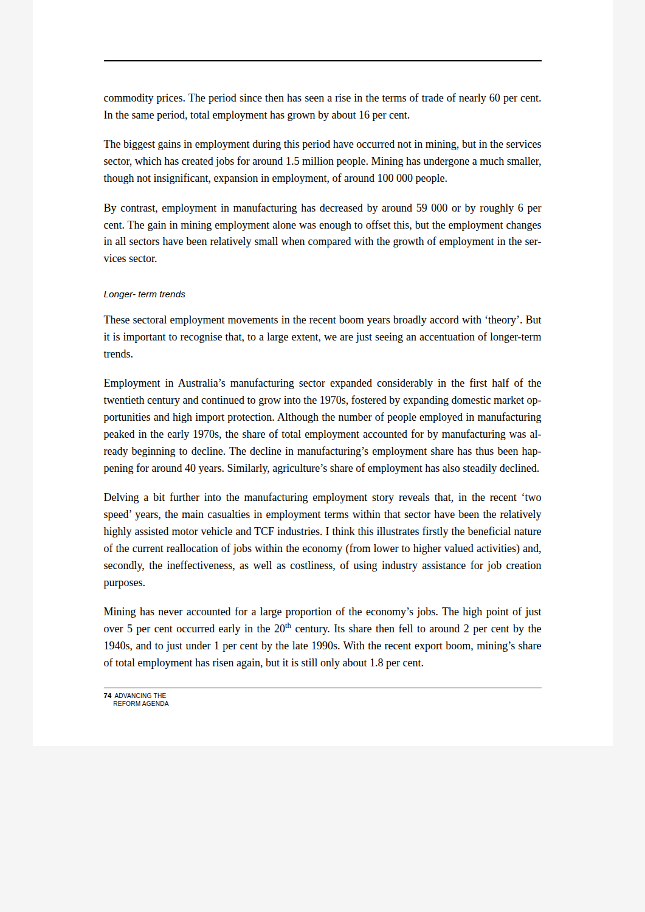commodity prices. The period since then has seen a rise in the terms of trade of nearly 60 per cent. In the same period, total employment has grown by about 16 per cent.
The biggest gains in employment during this period have occurred not in mining, but in the services sector, which has created jobs for around 1.5 million people. Mining has undergone a much smaller, though not insignificant, expansion in employment, of around 100 000 people.
By contrast, employment in manufacturing has decreased by around 59 000 or by roughly 6 per cent. The gain in mining employment alone was enough to offset this, but the employment changes in all sectors have been relatively small when compared with the growth of employment in the services sector.
Longer- term trends
These sectoral employment movements in the recent boom years broadly accord with ‘theory’. But it is important to recognise that, to a large extent, we are just seeing an accentuation of longer-term trends.
Employment in Australia’s manufacturing sector expanded considerably in the first half of the twentieth century and continued to grow into the 1970s, fostered by expanding domestic market opportunities and high import protection. Although the number of people employed in manufacturing peaked in the early 1970s, the share of total employment accounted for by manufacturing was already beginning to decline. The decline in manufacturing’s employment share has thus been happening for around 40 years. Similarly, agriculture’s share of employment has also steadily declined.
Delving a bit further into the manufacturing employment story reveals that, in the recent ‘two speed’ years, the main casualties in employment terms within that sector have been the relatively highly assisted motor vehicle and TCF industries. I think this illustrates firstly the beneficial nature of the current reallocation of jobs within the economy (from lower to higher valued activities) and, secondly, the ineffectiveness, as well as costliness, of using industry assistance for job creation purposes.
Mining has never accounted for a large proportion of the economy’s jobs. The high point of just over 5 per cent occurred early in the 20th century. Its share then fell to around 2 per cent by the 1940s, and to just under 1 per cent by the late 1990s. With the recent export boom, mining’s share of total employment has risen again, but it is still only about 1.8 per cent.
74 Advancing the Reform Agenda